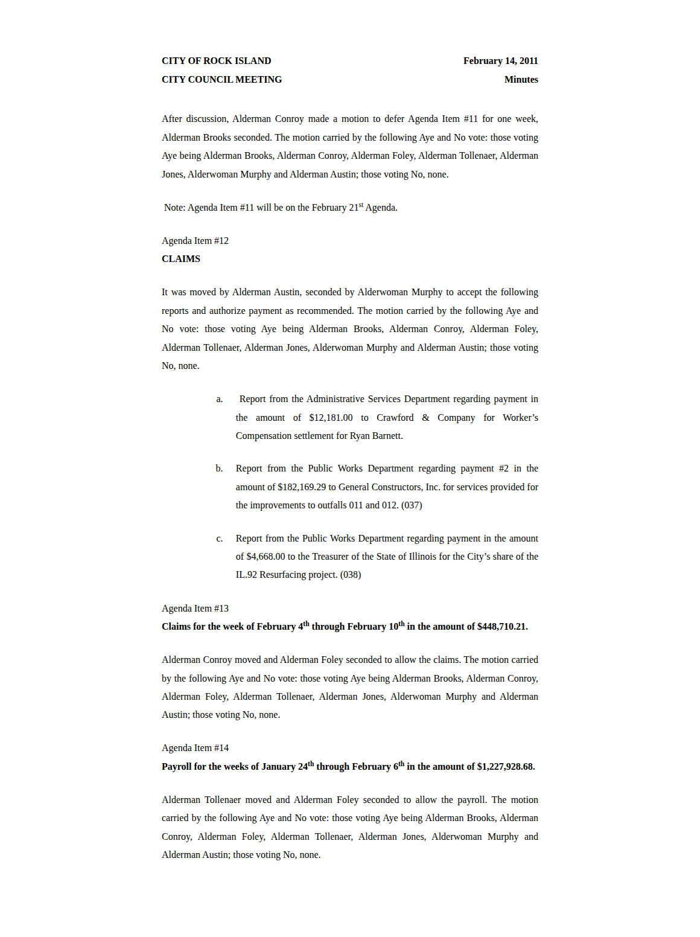City of Rock Island
City Council Meeting
February 14, 2011
Minutes
After discussion, Alderman Conroy made a motion to defer Agenda Item #11 for one week, Alderman Brooks seconded. The motion carried by the following Aye and No vote: those voting Aye being Alderman Brooks, Alderman Conroy, Alderman Foley, Alderman Tollenaer, Alderman Jones, Alderwoman Murphy and Alderman Austin; those voting No, none.
Note: Agenda Item #11 will be on the February 21st Agenda.
Agenda Item #12
CLAIMS
It was moved by Alderman Austin, seconded by Alderwoman Murphy to accept the following reports and authorize payment as recommended. The motion carried by the following Aye and No vote: those voting Aye being Alderman Brooks, Alderman Conroy, Alderman Foley, Alderman Tollenaer, Alderman Jones, Alderwoman Murphy and Alderman Austin; those voting No, none.
Report from the Administrative Services Department regarding payment in the amount of $12,181.00 to Crawford & Company for Worker’s Compensation settlement for Ryan Barnett.
Report from the Public Works Department regarding payment #2 in the amount of $182,169.29 to General Constructors, Inc. for services provided for the improvements to outfalls 011 and 012. (037)
Report from the Public Works Department regarding payment in the amount of $4,668.00 to the Treasurer of the State of Illinois for the City’s share of the IL.92 Resurfacing project. (038)
Agenda Item #13
Claims for the week of February 4th through February 10th in the amount of $448,710.21.
Alderman Conroy moved and Alderman Foley seconded to allow the claims. The motion carried by the following Aye and No vote: those voting Aye being Alderman Brooks, Alderman Conroy, Alderman Foley, Alderman Tollenaer, Alderman Jones, Alderwoman Murphy and Alderman Austin; those voting No, none.
Agenda Item #14
Payroll for the weeks of January 24th through February 6th in the amount of $1,227,928.68.
Alderman Tollenaer moved and Alderman Foley seconded to allow the payroll. The motion carried by the following Aye and No vote: those voting Aye being Alderman Brooks, Alderman Conroy, Alderman Foley, Alderman Tollenaer, Alderman Jones, Alderwoman Murphy and Alderman Austin; those voting No, none.